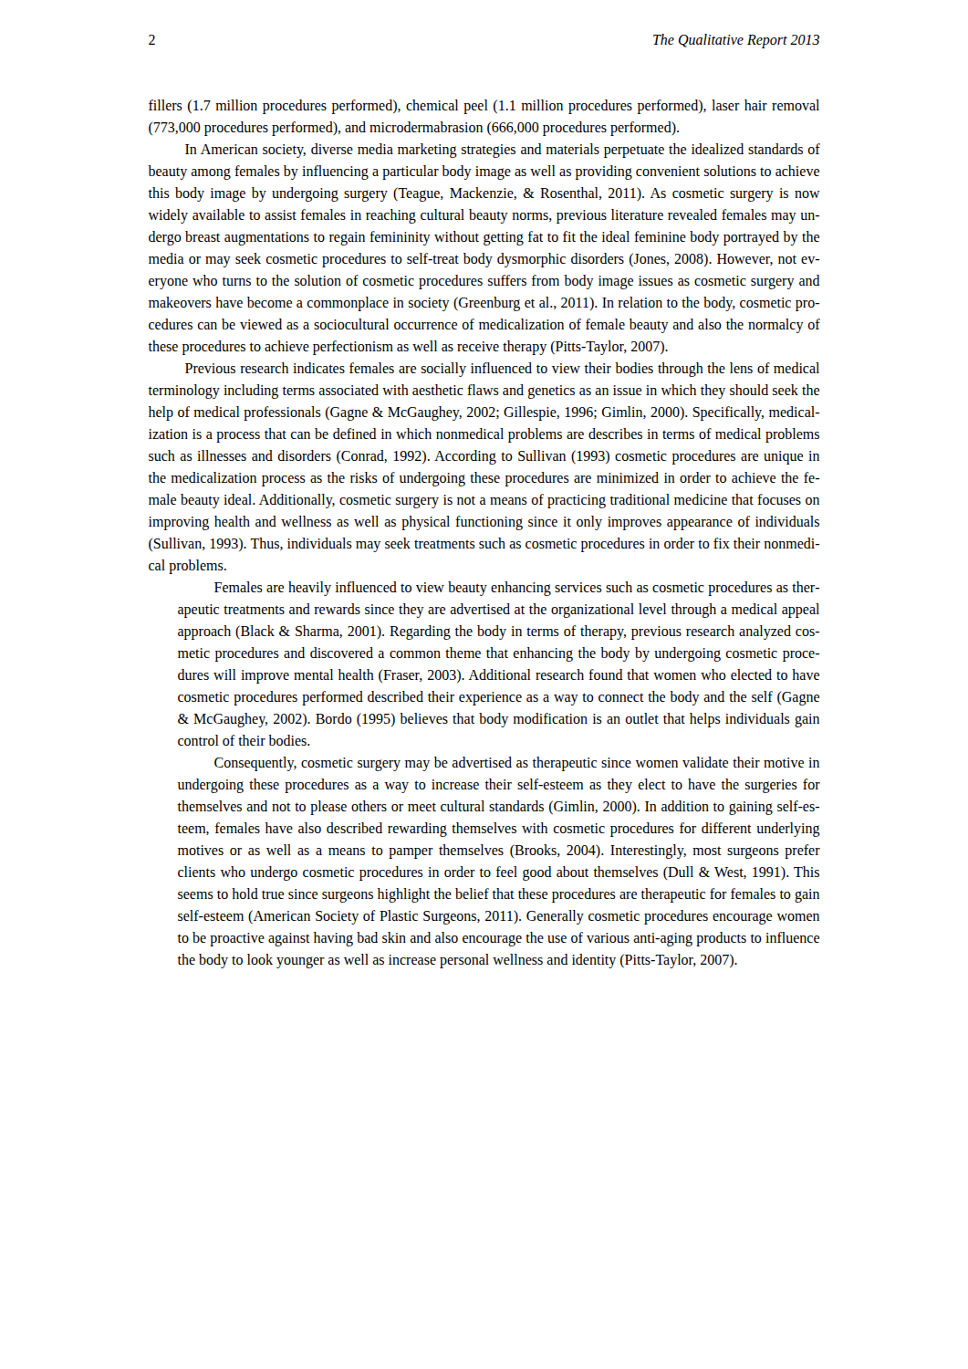2 The Qualitative Report 2013
fillers (1.7 million procedures performed), chemical peel (1.1 million procedures performed), laser hair removal (773,000 procedures performed), and microdermabrasion (666,000 procedures performed).
In American society, diverse media marketing strategies and materials perpetuate the idealized standards of beauty among females by influencing a particular body image as well as providing convenient solutions to achieve this body image by undergoing surgery (Teague, Mackenzie, & Rosenthal, 2011). As cosmetic surgery is now widely available to assist females in reaching cultural beauty norms, previous literature revealed females may undergo breast augmentations to regain femininity without getting fat to fit the ideal feminine body portrayed by the media or may seek cosmetic procedures to self-treat body dysmorphic disorders (Jones, 2008). However, not everyone who turns to the solution of cosmetic procedures suffers from body image issues as cosmetic surgery and makeovers have become a commonplace in society (Greenburg et al., 2011). In relation to the body, cosmetic procedures can be viewed as a sociocultural occurrence of medicalization of female beauty and also the normalcy of these procedures to achieve perfectionism as well as receive therapy (Pitts-Taylor, 2007).
Previous research indicates females are socially influenced to view their bodies through the lens of medical terminology including terms associated with aesthetic flaws and genetics as an issue in which they should seek the help of medical professionals (Gagne & McGaughey, 2002; Gillespie, 1996; Gimlin, 2000). Specifically, medicalization is a process that can be defined in which nonmedical problems are describes in terms of medical problems such as illnesses and disorders (Conrad, 1992). According to Sullivan (1993) cosmetic procedures are unique in the medicalization process as the risks of undergoing these procedures are minimized in order to achieve the female beauty ideal. Additionally, cosmetic surgery is not a means of practicing traditional medicine that focuses on improving health and wellness as well as physical functioning since it only improves appearance of individuals (Sullivan, 1993). Thus, individuals may seek treatments such as cosmetic procedures in order to fix their nonmedical problems.
Females are heavily influenced to view beauty enhancing services such as cosmetic procedures as therapeutic treatments and rewards since they are advertised at the organizational level through a medical appeal approach (Black & Sharma, 2001). Regarding the body in terms of therapy, previous research analyzed cosmetic procedures and discovered a common theme that enhancing the body by undergoing cosmetic procedures will improve mental health (Fraser, 2003). Additional research found that women who elected to have cosmetic procedures performed described their experience as a way to connect the body and the self (Gagne & McGaughey, 2002). Bordo (1995) believes that body modification is an outlet that helps individuals gain control of their bodies.
Consequently, cosmetic surgery may be advertised as therapeutic since women validate their motive in undergoing these procedures as a way to increase their self-esteem as they elect to have the surgeries for themselves and not to please others or meet cultural standards (Gimlin, 2000). In addition to gaining self-esteem, females have also described rewarding themselves with cosmetic procedures for different underlying motives or as well as a means to pamper themselves (Brooks, 2004). Interestingly, most surgeons prefer clients who undergo cosmetic procedures in order to feel good about themselves (Dull & West, 1991). This seems to hold true since surgeons highlight the belief that these procedures are therapeutic for females to gain self-esteem (American Society of Plastic Surgeons, 2011). Generally cosmetic procedures encourage women to be proactive against having bad skin and also encourage the use of various anti-aging products to influence the body to look younger as well as increase personal wellness and identity (Pitts-Taylor, 2007).